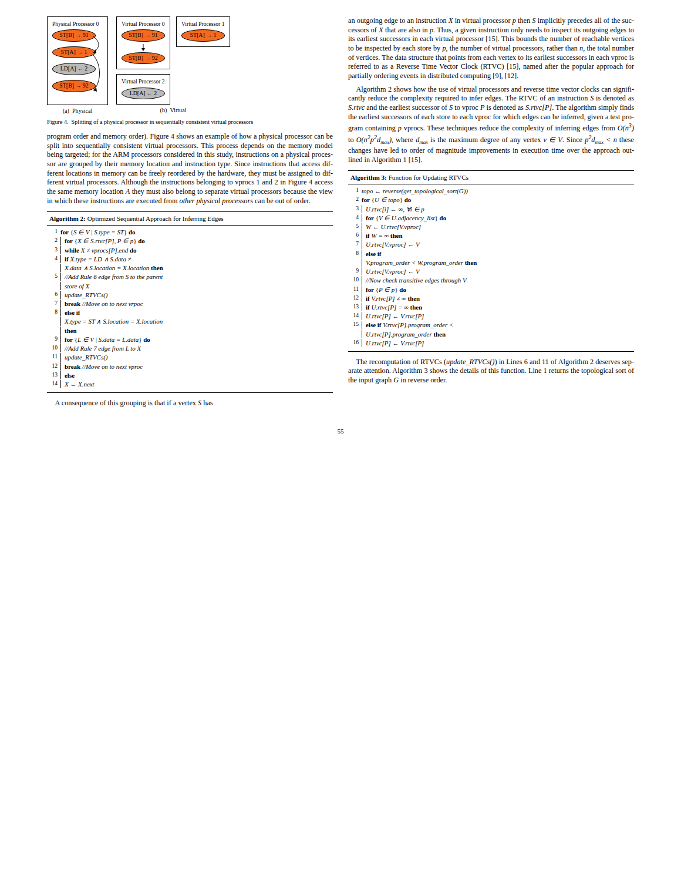Physical Processor 0
ST[B] → 91
ST[A] → 1
LD[A] ← 2
ST[B] → 92
(a) Physical
Virtual Processor 0
ST[B] → 91
ST[B] → 92
Virtual Processor 1
ST[A] → 1
Virtual Processor 2
LD[A] ← 2
(b) Virtual
Figure 4. Splitting of a physical processor in sequentially consistent virtual processors
program order and memory order). Figure 4 shows an example of how a physical processor can be split into sequentially consistent virtual processors. This process depends on the memory model being targeted; for the ARM processors considered in this study, instructions on a physical processor are grouped by their memory location and instruction type. Since instructions that access different locations in memory can be freely reordered by the hardware, they must be assigned to different virtual processors. Although the instructions belonging to vprocs 1 and 2 in Figure 4 access the same memory location A they must also belong to separate virtual processors because the view in which these instructions are executed from other physical processors can be out of order.
Algorithm 2: Optimized Sequential Approach for Inferring Edges
1
for {S ∈ V | S.type = ST} do
2
for {X ∈ S.rtvc[P], P ∈ p} do
3
while X ≠ vprocs[P].end do
4
if X.type = LD ∧ S.data ≠
X.data ∧ S.location = X.location then
5
//Add Rule 6 edge from S to the parent
store of X
6
update_RTVCs()
7
break //Move on to next vrpoc
8
else if
X.type = ST ∧ S.location = X.location
then
9
for {L ∈ V | S.data = L.data} do
10
//Add Rule 7 edge from L to X
11
update_RTVCs()
12
break //Move on to next vproc
13
else
14
X ← X.next
A consequence of this grouping is that if a vertex S has
an outgoing edge to an instruction X in virtual processor p then S implicitly precedes all of the successors of X that are also in p. Thus, a given instruction only needs to inspect its outgoing edges to its earliest successors in each virtual processor [15]. This bounds the number of reachable vertices to be inspected by each store by p, the number of virtual processors, rather than n, the total number of vertices. The data structure that points from each vertex to its earliest successors in each vproc is referred to as a Reverse Time Vector Clock (RTVC) [15], named after the popular approach for partially ordering events in distributed computing [9], [12].
Algorithm 2 shows how the use of virtual processors and reverse time vector clocks can significantly reduce the complexity required to infer edges. The RTVC of an instruction S is denoted as S.rtvc and the earliest successor of S to vproc P is denoted as S.rtvc[P]. The algorithm simply finds the earliest successors of each store to each vproc for which edges can be inferred, given a test program containing p vprocs. These techniques reduce the complexity of inferring edges from O(n3) to O(n2p2dmax), where dmax is the maximum degree of any vertex v ∈ V. Since p2dmax < n these changes have led to order of magnitude improvements in execution time over the approach outlined in Algorithm 1 [15].
Algorithm 3: Function for Updating RTVCs
1
topo ← reverse(get_topological_sort(G))
2
for {U ∈ topo} do
3
U.rtvc[i] ← ∞, ∀i ∈ p
4
for {V ∈ U.adjacency_list} do
5
W ← U.rtvc[V.vproc]
6
if W = ∞ then
7
U.rtvc[V.vproc] ← V
8
else if
V.program_order < W.program_order then
9
U.rtvc[V.vproc] ← V
10
//Now check transitive edges through V
11
for {P ∈ p} do
12
if V.rtvc[P] ≠ ∞ then
13
if U.rtvc[P] = ∞ then
14
U.rtvc[P] ← V.rtvc[P]
15
else if V.rtvc[P].program_order <
U.rtvc[P].program_order then
16
U.rtvc[P] ← V.rtvc[P]
The recomputation of RTVCs (update_RTVCs()) in Lines 6 and 11 of Algorithm 2 deserves separate attention. Algorithm 3 shows the details of this function. Line 1 returns the topological sort of the input graph G in reverse order.
55